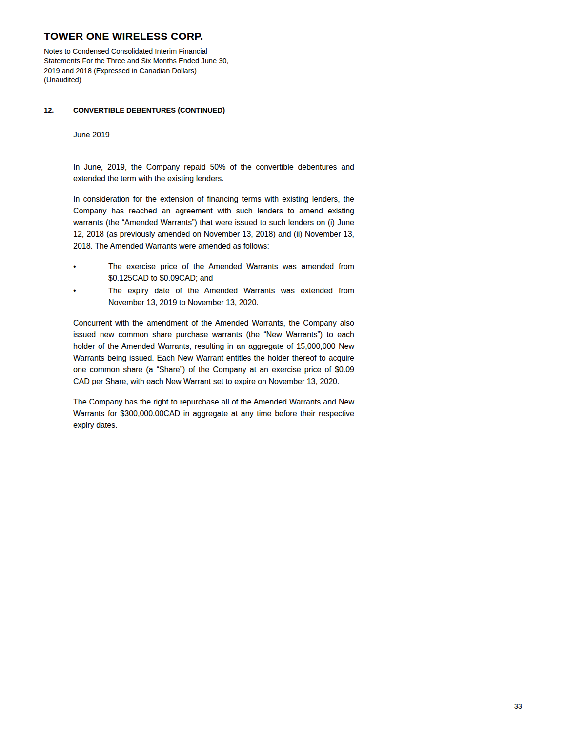TOWER ONE WIRELESS CORP.
Notes to Condensed Consolidated Interim Financial
Statements For the Three and Six Months Ended June 30,
2019 and 2018 (Expressed in Canadian Dollars)
(Unaudited)
12. CONVERTIBLE DEBENTURES (CONTINUED)
June 2019
In June, 2019, the Company repaid 50% of the convertible debentures and extended the term with the existing lenders.
In consideration for the extension of financing terms with existing lenders, the Company has reached an agreement with such lenders to amend existing warrants (the “Amended Warrants”) that were issued to such lenders on (i) June 12, 2018 (as previously amended on November 13, 2018) and (ii) November 13, 2018. The Amended Warrants were amended as follows:
• The exercise price of the Amended Warrants was amended from $0.125CAD to $0.09CAD; and
• The expiry date of the Amended Warrants was extended from November 13, 2019 to November 13, 2020.
Concurrent with the amendment of the Amended Warrants, the Company also issued new common share purchase warrants (the “New Warrants”) to each holder of the Amended Warrants, resulting in an aggregate of 15,000,000 New Warrants being issued. Each New Warrant entitles the holder thereof to acquire one common share (a “Share”) of the Company at an exercise price of $0.09 CAD per Share, with each New Warrant set to expire on November 13, 2020.
The Company has the right to repurchase all of the Amended Warrants and New Warrants for $300,000.00CAD in aggregate at any time before their respective expiry dates.
33